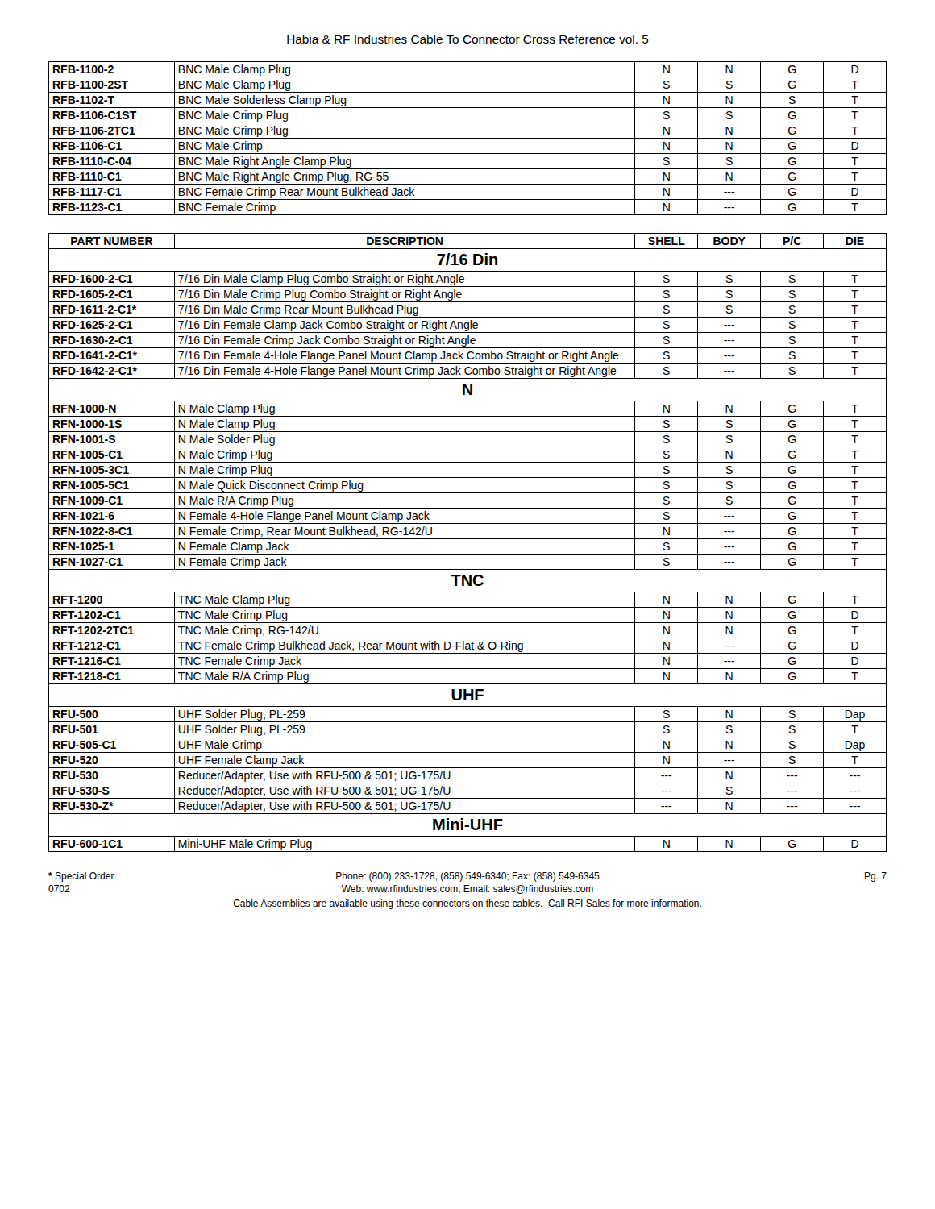Habia & RF Industries Cable To Connector Cross Reference vol. 5
| RFB-1100-2 | BNC Male Clamp Plug | N | N | G | D |
| RFB-1100-2ST | BNC Male Clamp Plug | S | S | G | T |
| RFB-1102-T | BNC Male Solderless Clamp Plug | N | N | S | T |
| RFB-1106-C1ST | BNC Male Crimp Plug | S | S | G | T |
| RFB-1106-2TC1 | BNC Male Crimp Plug | N | N | G | T |
| RFB-1106-C1 | BNC Male Crimp | N | N | G | D |
| RFB-1110-C-04 | BNC Male Right Angle Clamp Plug | S | S | G | T |
| RFB-1110-C1 | BNC Male Right Angle Crimp Plug, RG-55 | N | N | G | T |
| RFB-1117-C1 | BNC Female Crimp Rear Mount Bulkhead Jack | N | --- | G | D |
| RFB-1123-C1 | BNC Female Crimp | N | --- | G | T |
| PART NUMBER | DESCRIPTION | SHELL | BODY | P/C | DIE |
| --- | --- | --- | --- | --- | --- |
| 7/16 Din |
| RFD-1600-2-C1 | 7/16 Din Male Clamp Plug Combo Straight or Right Angle | S | S | S | T |
| RFD-1605-2-C1 | 7/16 Din Male Crimp Plug Combo Straight or Right Angle | S | S | S | T |
| RFD-1611-2-C1* | 7/16 Din Male Crimp Rear Mount Bulkhead Plug | S | S | S | T |
| RFD-1625-2-C1 | 7/16 Din Female Clamp Jack Combo Straight or Right Angle | S | --- | S | T |
| RFD-1630-2-C1 | 7/16 Din Female Crimp Jack Combo Straight or Right Angle | S | --- | S | T |
| RFD-1641-2-C1* | 7/16 Din Female 4-Hole Flange Panel Mount Clamp Jack Combo Straight or Right Angle | S | --- | S | T |
| RFD-1642-2-C1* | 7/16 Din Female 4-Hole Flange Panel Mount Crimp Jack Combo Straight or Right Angle | S | --- | S | T |
| N |
| RFN-1000-N | N Male Clamp Plug | N | N | G | T |
| RFN-1000-1S | N Male Clamp Plug | S | S | G | T |
| RFN-1001-S | N Male Solder Plug | S | S | G | T |
| RFN-1005-C1 | N Male Crimp Plug | S | N | G | T |
| RFN-1005-3C1 | N Male Crimp Plug | S | S | G | T |
| RFN-1005-5C1 | N Male Quick Disconnect Crimp Plug | S | S | G | T |
| RFN-1009-C1 | N Male R/A Crimp Plug | S | S | G | T |
| RFN-1021-6 | N Female 4-Hole Flange Panel Mount Clamp Jack | S | --- | G | T |
| RFN-1022-8-C1 | N Female Crimp, Rear Mount Bulkhead, RG-142/U | N | --- | G | T |
| RFN-1025-1 | N Female Clamp Jack | S | --- | G | T |
| RFN-1027-C1 | N Female Crimp Jack | S | --- | G | T |
| TNC |
| RFT-1200 | TNC Male Clamp Plug | N | N | G | T |
| RFT-1202-C1 | TNC Male Crimp Plug | N | N | G | D |
| RFT-1202-2TC1 | TNC Male Crimp, RG-142/U | N | N | G | T |
| RFT-1212-C1 | TNC Female Crimp Bulkhead Jack, Rear Mount with D-Flat & O-Ring | N | --- | G | D |
| RFT-1216-C1 | TNC Female Crimp Jack | N | --- | G | D |
| RFT-1218-C1 | TNC Male R/A Crimp Plug | N | N | G | T |
| UHF |
| RFU-500 | UHF Solder Plug, PL-259 | S | N | S | Dap |
| RFU-501 | UHF Solder Plug, PL-259 | S | S | S | T |
| RFU-505-C1 | UHF Male Crimp | N | N | S | Dap |
| RFU-520 | UHF Female Clamp Jack | N | --- | S | T |
| RFU-530 | Reducer/Adapter, Use with RFU-500 & 501; UG-175/U | --- | N | --- | --- |
| RFU-530-S | Reducer/Adapter, Use with RFU-500 & 501; UG-175/U | --- | S | --- | --- |
| RFU-530-Z* | Reducer/Adapter, Use with RFU-500 & 501; UG-175/U | --- | N | --- | --- |
| Mini-UHF |
| RFU-600-1C1 | Mini-UHF Male Crimp Plug | N | N | G | D |
* Special Order
0702
Phone: (800) 233-1728, (858) 549-6340; Fax: (858) 549-6345
Web: www.rfindustries.com; Email: sales@rfindustries.com
Pg. 7
Cable Assemblies are available using these connectors on these cables. Call RFI Sales for more information.